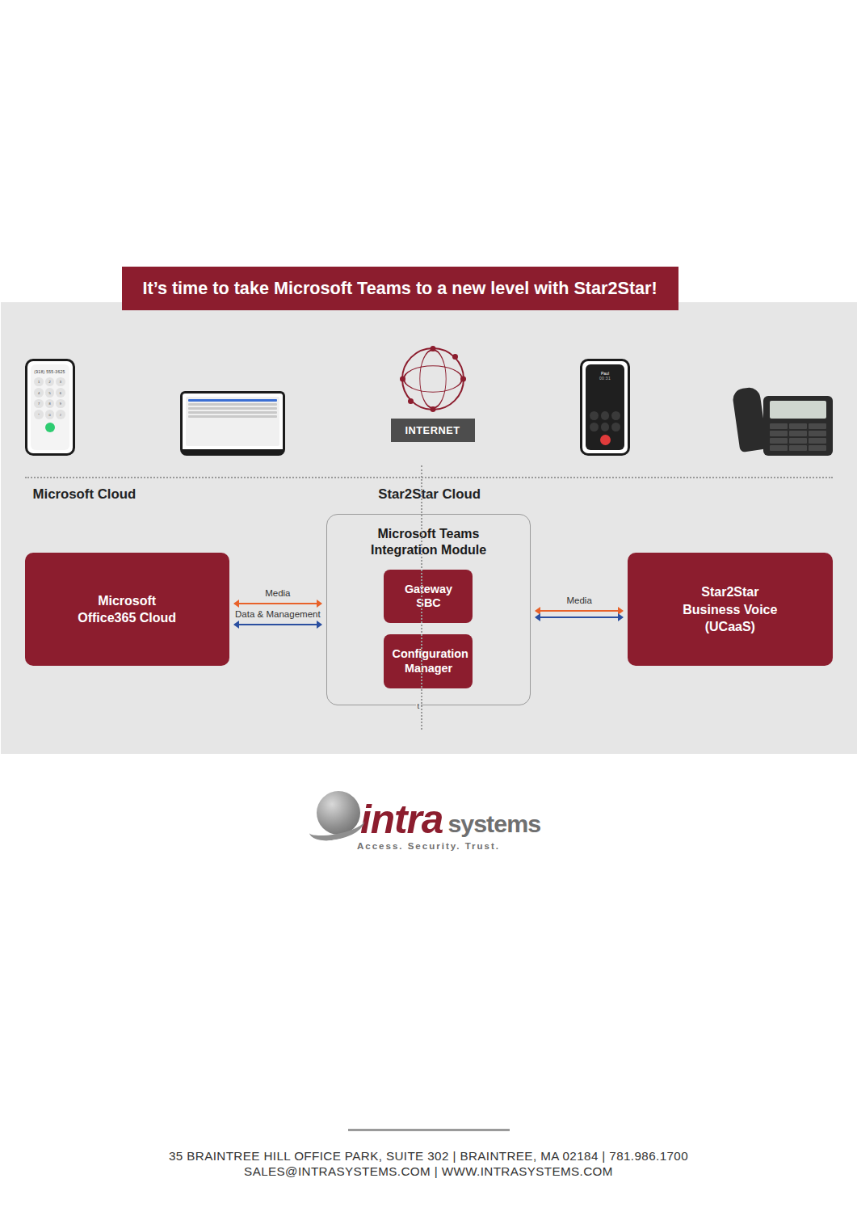It’s time to take Microsoft Teams to a new level with Star2Star!
(918) 555-3625
123 456 789 *0#
INTERNET
Paul
00:31
Microsoft Cloud Star2Star Cloud
t
Microsoft
Office365 Cloud
Media
Data & Management
Microsoft Teams
Integration Module
Gateway
SBC
Configuration
Manager
Media
Star2Star
Business Voice
(UCaaS)
intra systems
Access. Security. Trust.
35 BRAINTREE HILL OFFICE PARK, SUITE 302 | BRAINTREE, MA 02184 | 781.986.1700
SALES@INTRASYSTEMS.COM | WWW.INTRASYSTEMS.COM